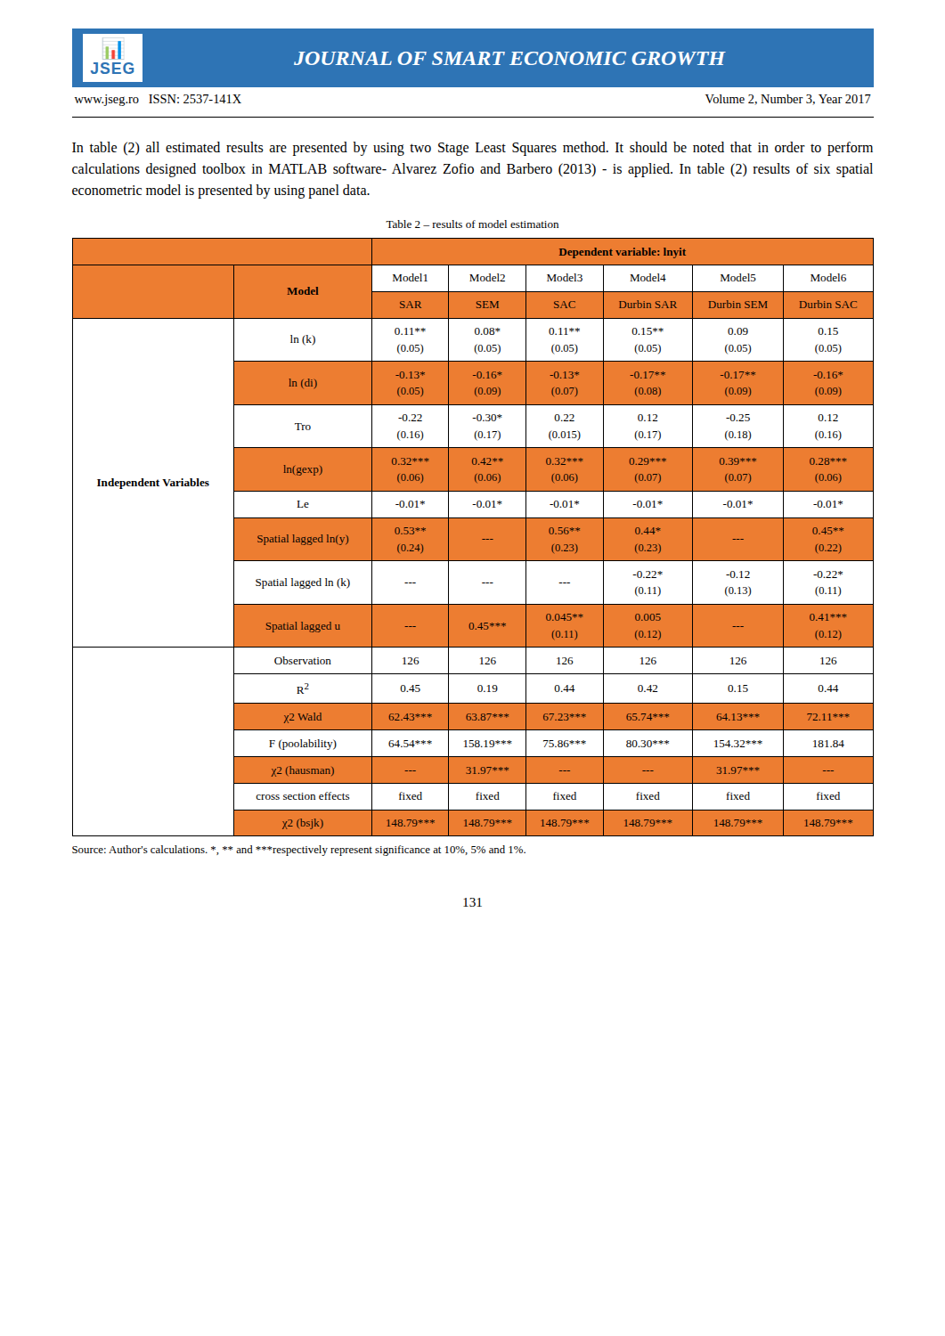📊 JSEG
JOURNAL OF SMART ECONOMIC GROWTH
www.jseg.ro ISSN: 2537-141X Volume 2, Number 3, Year 2017
In table (2) all estimated results are presented by using two Stage Least Squares method. It should be noted that in order to perform calculations designed toolbox in MATLAB software- Alvarez Zofio and Barbero (2013) - is applied. In table (2) results of six spatial econometric model is presented by using panel data.
Table 2 – results of model estimation
| | Dependent variable: lnyit |
| --- | --- |
| | Model | Model1 | Model2 | Model3 | Model4 | Model5 | Model6 |
| SAR | SEM | SAC | Durbin SAR | Durbin SEM | Durbin SAC |
| Independent Variables | ln (k) | 0.11** (0.05) | 0.08* (0.05) | 0.11** (0.05) | 0.15** (0.05) | 0.09 (0.05) | 0.15 (0.05) |
| ln (di) | -0.13* (0.05) | -0.16* (0.09) | -0.13* (0.07) | -0.17** (0.08) | -0.17** (0.09) | -0.16* (0.09) |
| Tro | -0.22 (0.16) | -0.30* (0.17) | 0.22 (0.015) | 0.12 (0.17) | -0.25 (0.18) | 0.12 (0.16) |
| ln(gexp) | 0.32*** (0.06) | 0.42** (0.06) | 0.32*** (0.06) | 0.29*** (0.07) | 0.39*** (0.07) | 0.28*** (0.06) |
| Le | -0.01* | -0.01* | -0.01* | -0.01* | -0.01* | -0.01* |
| Spatial lagged ln(y) | 0.53** (0.24) | --- | 0.56** (0.23) | 0.44* (0.23) | --- | 0.45** (0.22) |
| Spatial lagged ln (k) | --- | --- | --- | -0.22* (0.11) | -0.12 (0.13) | -0.22* (0.11) |
| Spatial lagged u | --- | 0.45*** | 0.045** (0.11) | 0.005 (0.12) | --- | 0.41*** (0.12) |
| | Observation | 126 | 126 | 126 | 126 | 126 | 126 |
| R 2 | 0.45 | 0.19 | 0.44 | 0.42 | 0.15 | 0.44 |
| χ2 Wald | 62.43*** | 63.87*** | 67.23*** | 65.74*** | 64.13*** | 72.11*** |
| F (poolability) | 64.54*** | 158.19*** | 75.86*** | 80.30*** | 154.32*** | 181.84 |
| χ2 (hausman) | --- | 31.97*** | --- | --- | 31.97*** | --- |
| cross section effects | fixed | fixed | fixed | fixed | fixed | fixed |
| χ2 (bsjk) | 148.79*** | 148.79*** | 148.79*** | 148.79*** | 148.79*** | 148.79*** |
Source: Author's calculations. *, ** and ***respectively represent significance at 10%, 5% and 1%.
131